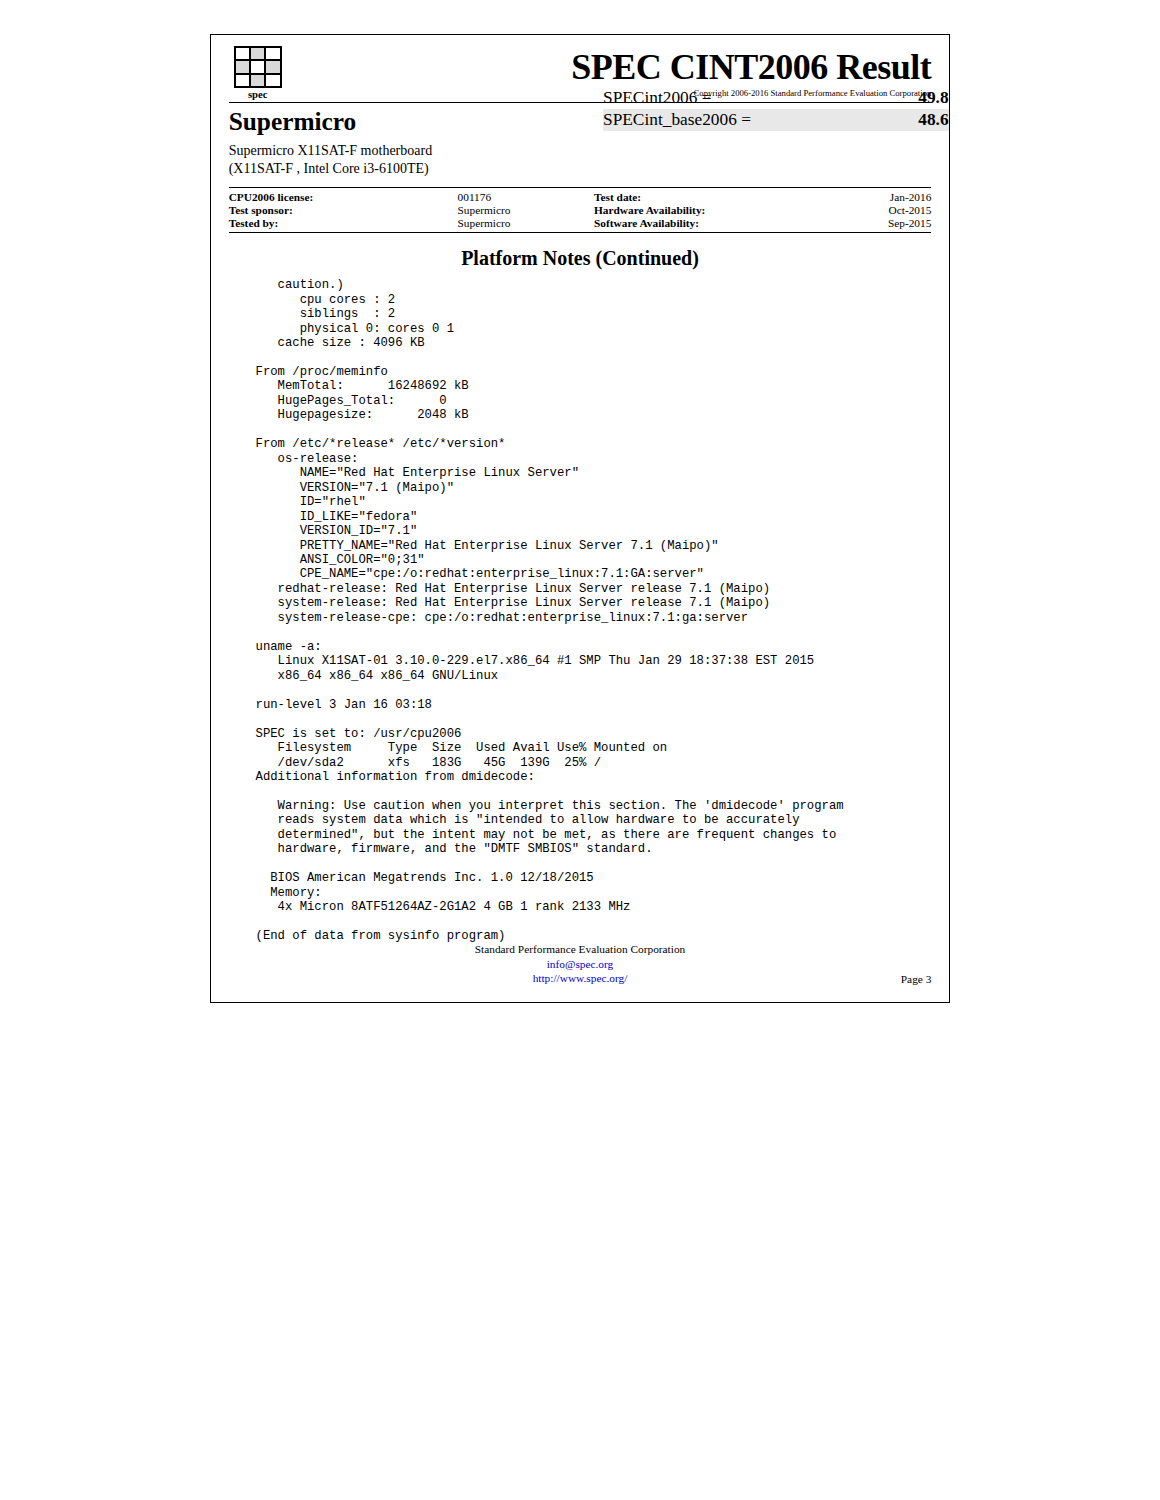spec
SPEC CINT2006 Result
Copyright 2006-2016 Standard Performance Evaluation Corporation
Supermicro
Supermicro X11SAT-F motherboard
(X11SAT-F , Intel Core i3-6100TE)
| SPECint2006 = | 49.8 |
| SPECint_base2006 = | 48.6 |
| / CPU2006 license: / 001176 / / Test sponsor: / Supermicro / / Tested by: / Supermicro / | / Test date: / Jan-2016 / / Hardware Availability: / Oct-2015 / / Software Availability: / Sep-2015 / |
Platform Notes (Continued)
   caution.)
      cpu cores : 2
      siblings  : 2
      physical 0: cores 0 1
   cache size : 4096 KB

From /proc/meminfo
   MemTotal:      16248692 kB
   HugePages_Total:      0
   Hugepagesize:      2048 kB

From /etc/*release* /etc/*version*
   os-release:
      NAME="Red Hat Enterprise Linux Server"
      VERSION="7.1 (Maipo)"
      ID="rhel"
      ID_LIKE="fedora"
      VERSION_ID="7.1"
      PRETTY_NAME="Red Hat Enterprise Linux Server 7.1 (Maipo)"
      ANSI_COLOR="0;31"
      CPE_NAME="cpe:/o:redhat:enterprise_linux:7.1:GA:server"
   redhat-release: Red Hat Enterprise Linux Server release 7.1 (Maipo)
   system-release: Red Hat Enterprise Linux Server release 7.1 (Maipo)
   system-release-cpe: cpe:/o:redhat:enterprise_linux:7.1:ga:server

uname -a:
   Linux X11SAT-01 3.10.0-229.el7.x86_64 #1 SMP Thu Jan 29 18:37:38 EST 2015
   x86_64 x86_64 x86_64 GNU/Linux

run-level 3 Jan 16 03:18

SPEC is set to: /usr/cpu2006
   Filesystem     Type  Size  Used Avail Use% Mounted on
   /dev/sda2      xfs   183G   45G  139G  25% /
Additional information from dmidecode:

   Warning: Use caution when you interpret this section. The 'dmidecode' program
   reads system data which is "intended to allow hardware to be accurately
   determined", but the intent may not be met, as there are frequent changes to
   hardware, firmware, and the "DMTF SMBIOS" standard.

  BIOS American Megatrends Inc. 1.0 12/18/2015
  Memory:
   4x Micron 8ATF51264AZ-2G1A2 4 GB 1 rank 2133 MHz

(End of data from sysinfo program)
Standard Performance Evaluation Corporation
info@spec.org
http://www.spec.org/
Page 3